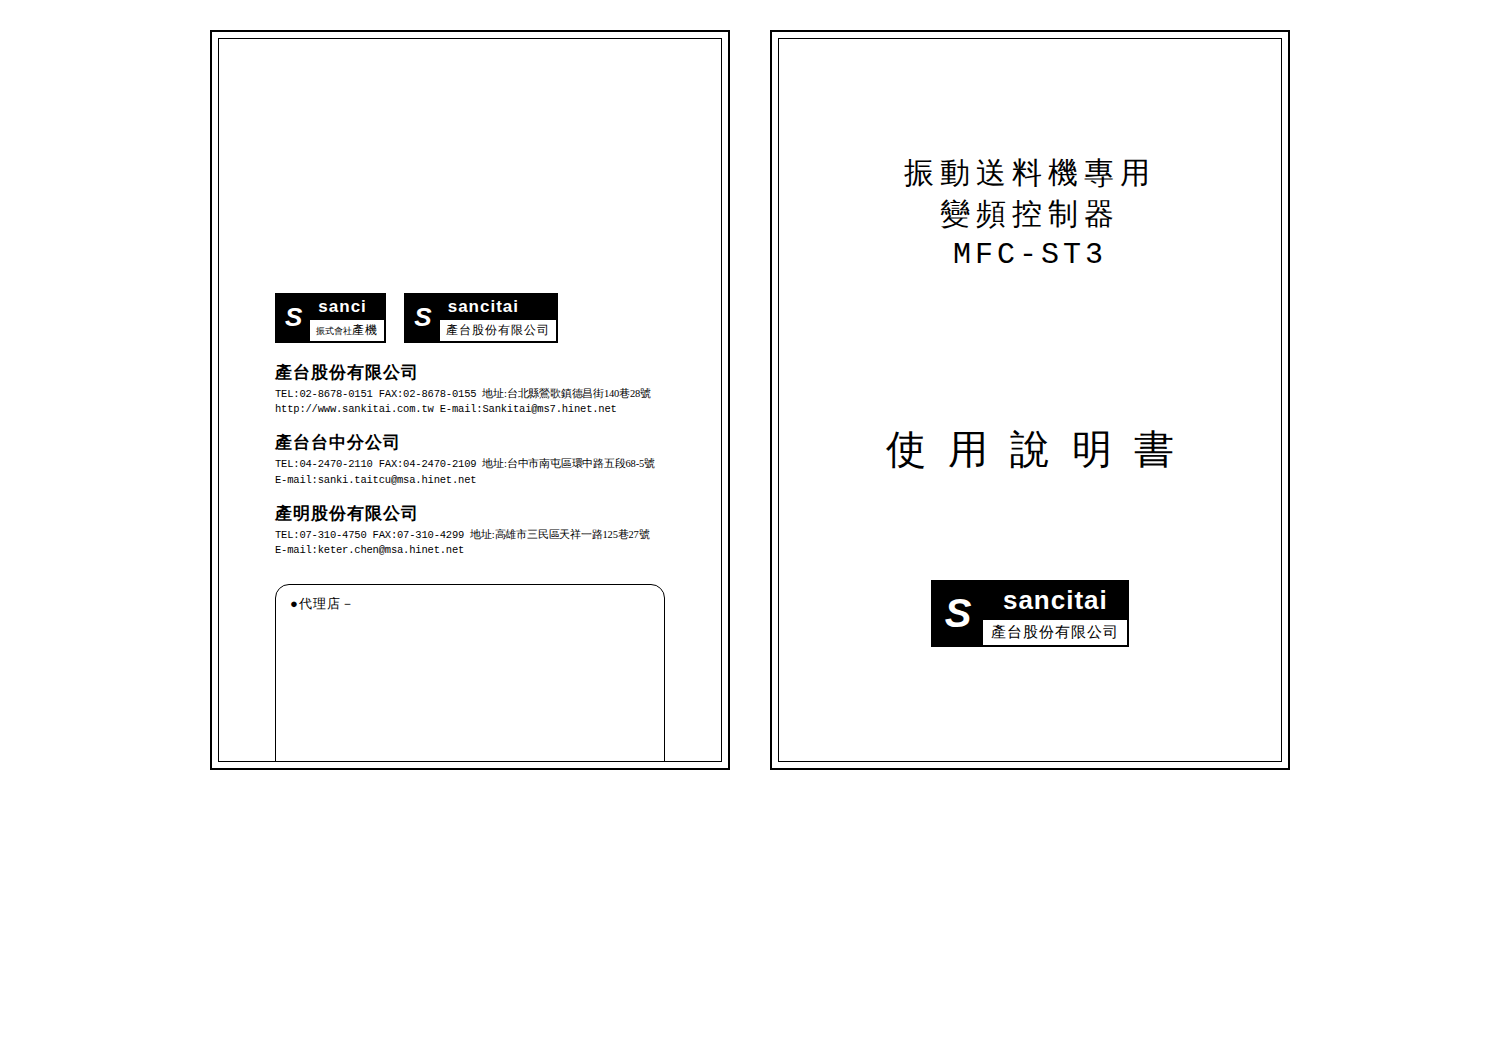S
sanci
振式會社產機
S
sancitai
產台股份有限公司
產台股份有限公司
TEL:02-8678-0151 FAX:02-8678-0155 地址:台北縣鶯歌鎮德昌街140巷28號
http://www.sankitai.com.tw E-mail:Sankitai@ms7.hinet.net
產台台中分公司
TEL:04-2470-2110 FAX:04-2470-2109 地址:台中市南屯區環中路五段68-5號
E-mail:sanki.taitcu@msa.hinet.net
產明股份有限公司
TEL:07-310-4750 FAX:07-310-4299 地址:高雄市三民區天祥一路125巷27號
E-mail:keter.chen@msa.hinet.net
●代理店－
振動送料機專用
變頻控制器
MFC-ST3
使用說明書
S
sancitai
產台股份有限公司